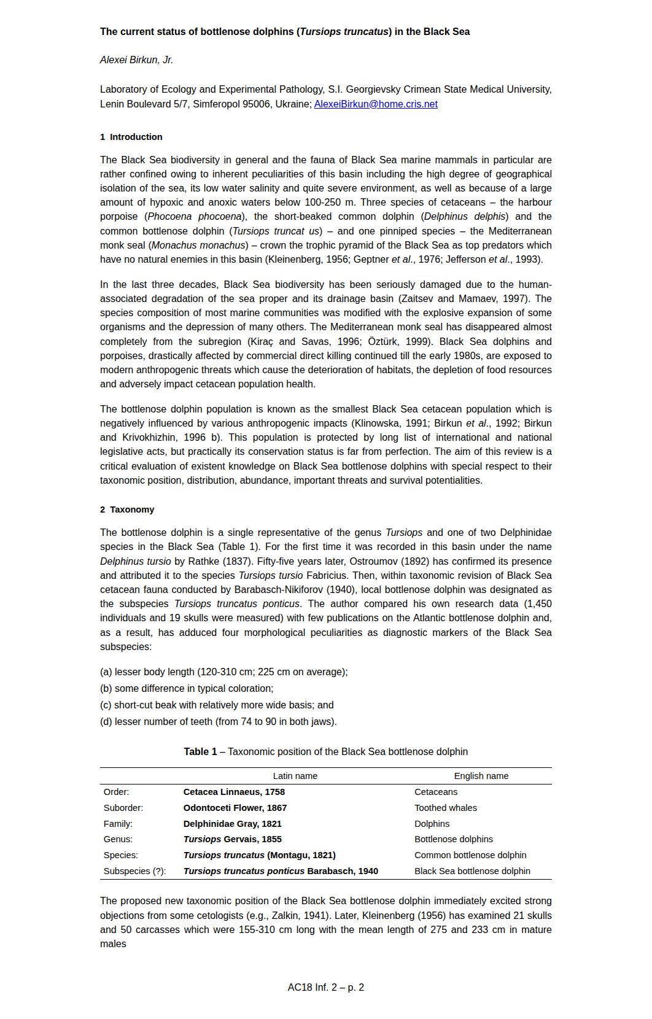The current status of bottlenose dolphins (Tursiops truncatus) in the Black Sea
Alexei Birkun, Jr.
Laboratory of Ecology and Experimental Pathology, S.I. Georgievsky Crimean State Medical University, Lenin Boulevard 5/7, Simferopol 95006, Ukraine; AlexeiBirkun@home.cris.net
1 Introduction
The Black Sea biodiversity in general and the fauna of Black Sea marine mammals in particular are rather confined owing to inherent peculiarities of this basin including the high degree of geographical isolation of the sea, its low water salinity and quite severe environment, as well as because of a large amount of hypoxic and anoxic waters below 100-250 m. Three species of cetaceans – the harbour porpoise (Phocoena phocoena), the short-beaked common dolphin (Delphinus delphis) and the common bottlenose dolphin (Tursiops truncat us) – and one pinniped species – the Mediterranean monk seal (Monachus monachus) – crown the trophic pyramid of the Black Sea as top predators which have no natural enemies in this basin (Kleinenberg, 1956; Geptner et al., 1976; Jefferson et al., 1993).
In the last three decades, Black Sea biodiversity has been seriously damaged due to the human-associated degradation of the sea proper and its drainage basin (Zaitsev and Mamaev, 1997). The species composition of most marine communities was modified with the explosive expansion of some organisms and the depression of many others. The Mediterranean monk seal has disappeared almost completely from the subregion (Kiraç and Savas, 1996; Öztürk, 1999). Black Sea dolphins and porpoises, drastically affected by commercial direct killing continued till the early 1980s, are exposed to modern anthropogenic threats which cause the deterioration of habitats, the depletion of food resources and adversely impact cetacean population health.
The bottlenose dolphin population is known as the smallest Black Sea cetacean population which is negatively influenced by various anthropogenic impacts (Klinowska, 1991; Birkun et al., 1992; Birkun and Krivokhizhin, 1996 b). This population is protected by long list of international and national legislative acts, but practically its conservation status is far from perfection. The aim of this review is a critical evaluation of existent knowledge on Black Sea bottlenose dolphins with special respect to their taxonomic position, distribution, abundance, important threats and survival potentialities.
2 Taxonomy
The bottlenose dolphin is a single representative of the genus Tursiops and one of two Delphinidae species in the Black Sea (Table 1). For the first time it was recorded in this basin under the name Delphinus tursio by Rathke (1837). Fifty-five years later, Ostroumov (1892) has confirmed its presence and attributed it to the species Tursiops tursio Fabricius. Then, within taxonomic revision of Black Sea cetacean fauna conducted by Barabasch-Nikiforov (1940), local bottlenose dolphin was designated as the subspecies Tursiops truncatus ponticus. The author compared his own research data (1,450 individuals and 19 skulls were measured) with few publications on the Atlantic bottlenose dolphin and, as a result, has adduced four morphological peculiarities as diagnostic markers of the Black Sea subspecies:
(a) lesser body length (120-310 cm; 225 cm on average);
(b) some difference in typical coloration;
(c) short-cut beak with relatively more wide basis; and
(d) lesser number of teeth (from 74 to 90 in both jaws).
Table 1 – Taxonomic position of the Black Sea bottlenose dolphin
| | Latin name | English name |
| --- | --- | --- |
| Order: | Cetacea Linnaeus, 1758 | Cetaceans |
| Suborder: | Odontoceti Flower, 1867 | Toothed whales |
| Family: | Delphinidae Gray, 1821 | Dolphins |
| Genus: | Tursiops Gervais, 1855 | Bottlenose dolphins |
| Species: | Tursiops truncatus (Montagu, 1821) | Common bottlenose dolphin |
| Subspecies (?): | Tursiops truncatus ponticus Barabasch, 1940 | Black Sea bottlenose dolphin |
The proposed new taxonomic position of the Black Sea bottlenose dolphin immediately excited strong objections from some cetologists (e.g., Zalkin, 1941). Later, Kleinenberg (1956) has examined 21 skulls and 50 carcasses which were 155-310 cm long with the mean length of 275 and 233 cm in mature males
AC18 Inf. 2 – p. 2